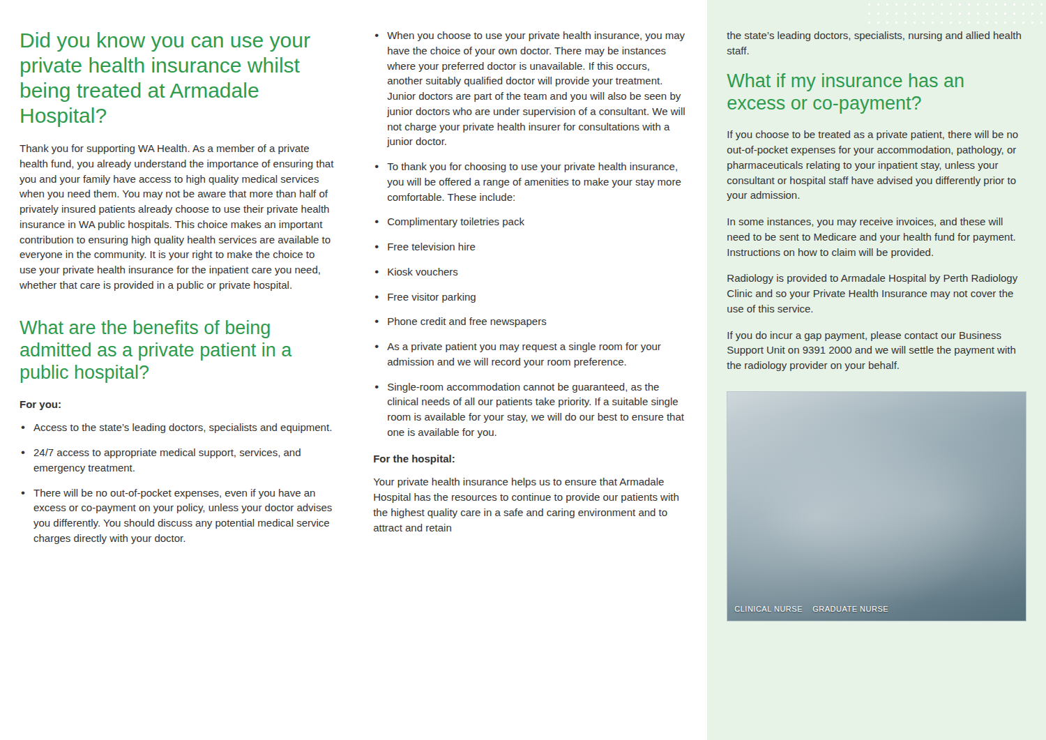Did you know you can use your private health insurance whilst being treated at Armadale Hospital?
Thank you for supporting WA Health. As a member of a private health fund, you already understand the importance of ensuring that you and your family have access to high quality medical services when you need them. You may not be aware that more than half of privately insured patients already choose to use their private health insurance in WA public hospitals. This choice makes an important contribution to ensuring high quality health services are available to everyone in the community. It is your right to make the choice to use your private health insurance for the inpatient care you need, whether that care is provided in a public or private hospital.
What are the benefits of being admitted as a private patient in a public hospital?
For you:
Access to the state’s leading doctors, specialists and equipment.
24/7 access to appropriate medical support, services, and emergency treatment.
There will be no out-of-pocket expenses, even if you have an excess or co-payment on your policy, unless your doctor advises you differently. You should discuss any potential medical service charges directly with your doctor.
When you choose to use your private health insurance, you may have the choice of your own doctor. There may be instances where your preferred doctor is unavailable. If this occurs, another suitably qualified doctor will provide your treatment. Junior doctors are part of the team and you will also be seen by junior doctors who are under supervision of a consultant. We will not charge your private health insurer for consultations with a junior doctor.
To thank you for choosing to use your private health insurance, you will be offered a range of amenities to make your stay more comfortable. These include:
Complimentary toiletries pack
Free television hire
Kiosk vouchers
Free visitor parking
Phone credit and free newspapers
As a private patient you may request a single room for your admission and we will record your room preference.
Single-room accommodation cannot be guaranteed, as the clinical needs of all our patients take priority. If a suitable single room is available for your stay, we will do our best to ensure that one is available for you.
For the hospital:
Your private health insurance helps us to ensure that Armadale Hospital has the resources to continue to provide our patients with the highest quality care in a safe and caring environment and to attract and retain
the state’s leading doctors, specialists, nursing and allied health staff.
What if my insurance has an excess or co-payment?
If you choose to be treated as a private patient, there will be no out-of-pocket expenses for your accommodation, pathology, or pharmaceuticals relating to your inpatient stay, unless your consultant or hospital staff have advised you differently prior to your admission.
In some instances, you may receive invoices, and these will need to be sent to Medicare and your health fund for payment. Instructions on how to claim will be provided.
Radiology is provided to Armadale Hospital by Perth Radiology Clinic and so your Private Health Insurance may not cover the use of this service.
If you do incur a gap payment, please contact our Business Support Unit on 9391 2000 and we will settle the payment with the radiology provider on your behalf.
CLINICAL NURSE GRADUATE NURSE